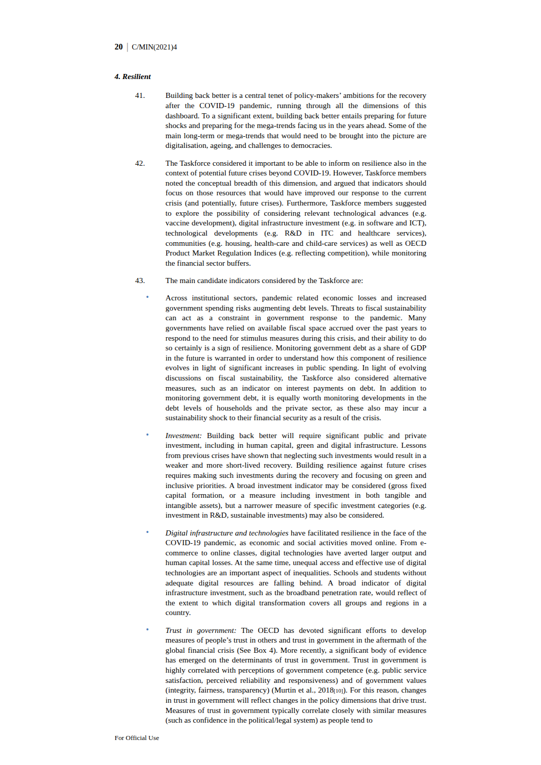20│C/MIN(2021)4
4. Resilient
41. Building back better is a central tenet of policy-makers’ ambitions for the recovery after the COVID-19 pandemic, running through all the dimensions of this dashboard. To a significant extent, building back better entails preparing for future shocks and preparing for the mega-trends facing us in the years ahead. Some of the main long-term or mega-trends that would need to be brought into the picture are digitalisation, ageing, and challenges to democracies.
42. The Taskforce considered it important to be able to inform on resilience also in the context of potential future crises beyond COVID-19. However, Taskforce members noted the conceptual breadth of this dimension, and argued that indicators should focus on those resources that would have improved our response to the current crisis (and potentially, future crises). Furthermore, Taskforce members suggested to explore the possibility of considering relevant technological advances (e.g. vaccine development), digital infrastructure investment (e.g. in software and ICT), technological developments (e.g. R&D in ITC and healthcare services), communities (e.g. housing, health-care and child-care services) as well as OECD Product Market Regulation Indices (e.g. reflecting competition), while monitoring the financial sector buffers.
43. The main candidate indicators considered by the Taskforce are:
Across institutional sectors, pandemic related economic losses and increased government spending risks augmenting debt levels. Threats to fiscal sustainability can act as a constraint in government response to the pandemic. Many governments have relied on available fiscal space accrued over the past years to respond to the need for stimulus measures during this crisis, and their ability to do so certainly is a sign of resilience. Monitoring government debt as a share of GDP in the future is warranted in order to understand how this component of resilience evolves in light of significant increases in public spending. In light of evolving discussions on fiscal sustainability, the Taskforce also considered alternative measures, such as an indicator on interest payments on debt. In addition to monitoring government debt, it is equally worth monitoring developments in the debt levels of households and the private sector, as these also may incur a sustainability shock to their financial security as a result of the crisis.
Investment: Building back better will require significant public and private investment, including in human capital, green and digital infrastructure. Lessons from previous crises have shown that neglecting such investments would result in a weaker and more short-lived recovery. Building resilience against future crises requires making such investments during the recovery and focusing on green and inclusive priorities. A broad investment indicator may be considered (gross fixed capital formation, or a measure including investment in both tangible and intangible assets), but a narrower measure of specific investment categories (e.g. investment in R&D, sustainable investments) may also be considered.
Digital infrastructure and technologies have facilitated resilience in the face of the COVID-19 pandemic, as economic and social activities moved online. From e-commerce to online classes, digital technologies have averted larger output and human capital losses. At the same time, unequal access and effective use of digital technologies are an important aspect of inequalities. Schools and students without adequate digital resources are falling behind. A broad indicator of digital infrastructure investment, such as the broadband penetration rate, would reflect of the extent to which digital transformation covers all groups and regions in a country.
Trust in government: The OECD has devoted significant efforts to develop measures of people’s trust in others and trust in government in the aftermath of the global financial crisis (See Box 4). More recently, a significant body of evidence has emerged on the determinants of trust in government. Trust in government is highly correlated with perceptions of government competence (e.g. public service satisfaction, perceived reliability and responsiveness) and of government values (integrity, fairness, transparency) (Murtin et al., 2018[10]). For this reason, changes in trust in government will reflect changes in the policy dimensions that drive trust. Measures of trust in government typically correlate closely with similar measures (such as confidence in the political/legal system) as people tend to
For Official Use